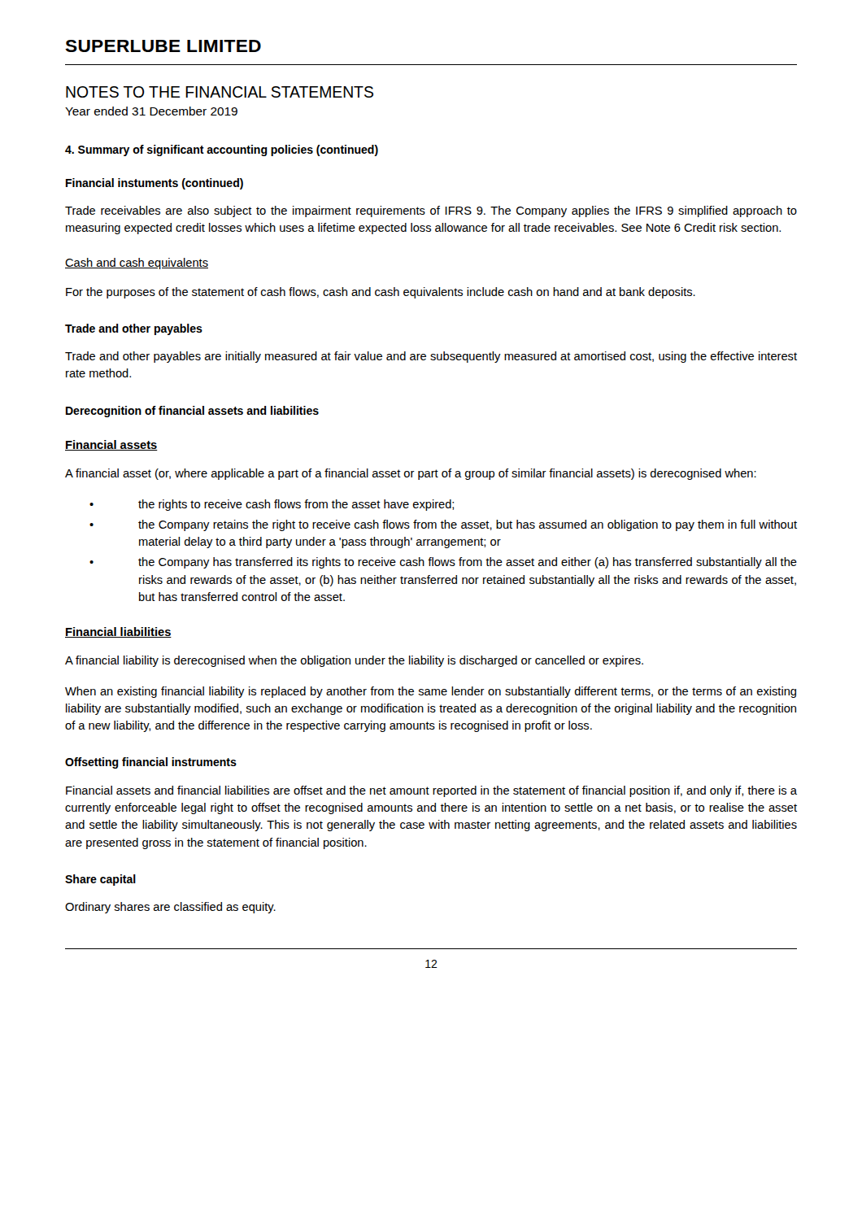SUPERLUBE LIMITED
NOTES TO THE FINANCIAL STATEMENTS
Year ended 31 December 2019
4. Summary of significant accounting policies (continued)
Financial instuments (continued)
Trade receivables are also subject to the impairment requirements of IFRS 9. The Company applies the IFRS 9 simplified approach to measuring expected credit losses which uses a lifetime expected loss allowance for all trade receivables. See Note 6 Credit risk section.
Cash and cash equivalents
For the purposes of the statement of cash flows, cash and cash equivalents include cash on hand and at bank deposits.
Trade and other payables
Trade and other payables are initially measured at fair value and are subsequently measured at amortised cost, using the effective interest rate method.
Derecognition of financial assets and liabilities
Financial assets
A financial asset (or, where applicable a part of a financial asset or part of a group of similar financial assets) is derecognised when:
the rights to receive cash flows from the asset have expired;
the Company retains the right to receive cash flows from the asset, but has assumed an obligation to pay them in full without material delay to a third party under a 'pass through' arrangement; or
the Company has transferred its rights to receive cash flows from the asset and either (a) has transferred substantially all the risks and rewards of the asset, or (b) has neither transferred nor retained substantially all the risks and rewards of the asset, but has transferred control of the asset.
Financial liabilities
A financial liability is derecognised when the obligation under the liability is discharged or cancelled or expires.
When an existing financial liability is replaced by another from the same lender on substantially different terms, or the terms of an existing liability are substantially modified, such an exchange or modification is treated as a derecognition of the original liability and the recognition of a new liability, and the difference in the respective carrying amounts is recognised in profit or loss.
Offsetting financial instruments
Financial assets and financial liabilities are offset and the net amount reported in the statement of financial position if, and only if, there is a currently enforceable legal right to offset the recognised amounts and there is an intention to settle on a net basis, or to realise the asset and settle the liability simultaneously. This is not generally the case with master netting agreements, and the related assets and liabilities are presented gross in the statement of financial position.
Share capital
Ordinary shares are classified as equity.
12